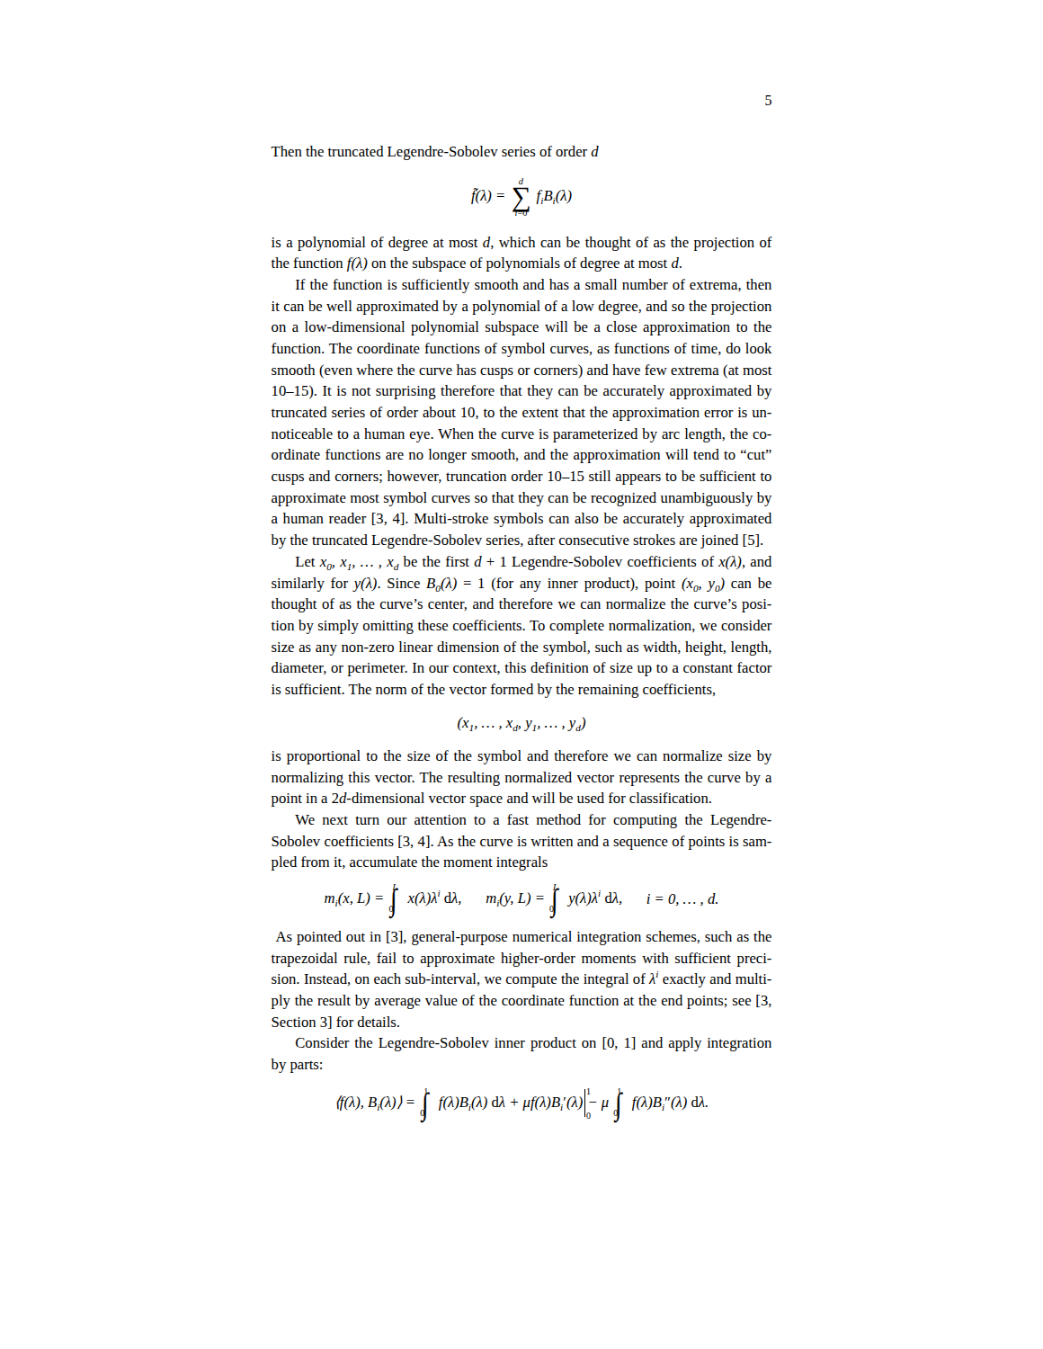5
Then the truncated Legendre-Sobolev series of order d
f̃(λ) = d ∑ i=0 fiBi(λ)
is a polynomial of degree at most d, which can be thought of as the projection of the function f(λ) on the subspace of polynomials of degree at most d.
If the function is sufficiently smooth and has a small number of extrema, then it can be well approximated by a polynomial of a low degree, and so the projection on a low-dimensional polynomial subspace will be a close approximation to the function. The coordinate functions of symbol curves, as functions of time, do look smooth (even where the curve has cusps or corners) and have few extrema (at most 10–15). It is not surprising therefore that they can be accurately approximated by truncated series of order about 10, to the extent that the approximation error is unnoticeable to a human eye. When the curve is parameterized by arc length, the coordinate functions are no longer smooth, and the approximation will tend to “cut” cusps and corners; however, truncation order 10–15 still appears to be sufficient to approximate most symbol curves so that they can be recognized unambiguously by a human reader [3, 4]. Multi-stroke symbols can also be accurately approximated by the truncated Legendre-Sobolev series, after consecutive strokes are joined [5].
Let x0, x1, … , xd be the first d + 1 Legendre-Sobolev coefficients of x(λ), and similarly for y(λ). Since B0(λ) = 1 (for any inner product), point (x0, y0) can be thought of as the curve’s center, and therefore we can normalize the curve’s position by simply omitting these coefficients. To complete normalization, we consider size as any non-zero linear dimension of the symbol, such as width, height, length, diameter, or perimeter. In our context, this definition of size up to a constant factor is sufficient. The norm of the vector formed by the remaining coefficients,
(x1, … , xd, y1, … , yd)
is proportional to the size of the symbol and therefore we can normalize size by normalizing this vector. The resulting normalized vector represents the curve by a point in a 2d-dimensional vector space and will be used for classification.
We next turn our attention to a fast method for computing the Legendre-Sobolev coefficients [3, 4]. As the curve is written and a sequence of points is sampled from it, accumulate the moment integrals
mi(x, L) = ∫L 0 x(λ)λi dλ, mi(y, L) = ∫L 0 y(λ)λi dλ, i = 0, … , d.
As pointed out in [3], general-purpose numerical integration schemes, such as the trapezoidal rule, fail to approximate higher-order moments with sufficient precision. Instead, on each sub-interval, we compute the integral of λi exactly and multiply the result by average value of the coordinate function at the end points; see [3, Section 3] for details.
Consider the Legendre-Sobolev inner product on [0, 1] and apply integration by parts:
⟨f(λ), Bi(λ)⟩ = ∫10 f(λ)Bi(λ) dλ + μf(λ)Bi′(λ) 10− μ ∫10 f(λ)Bi″(λ) dλ.